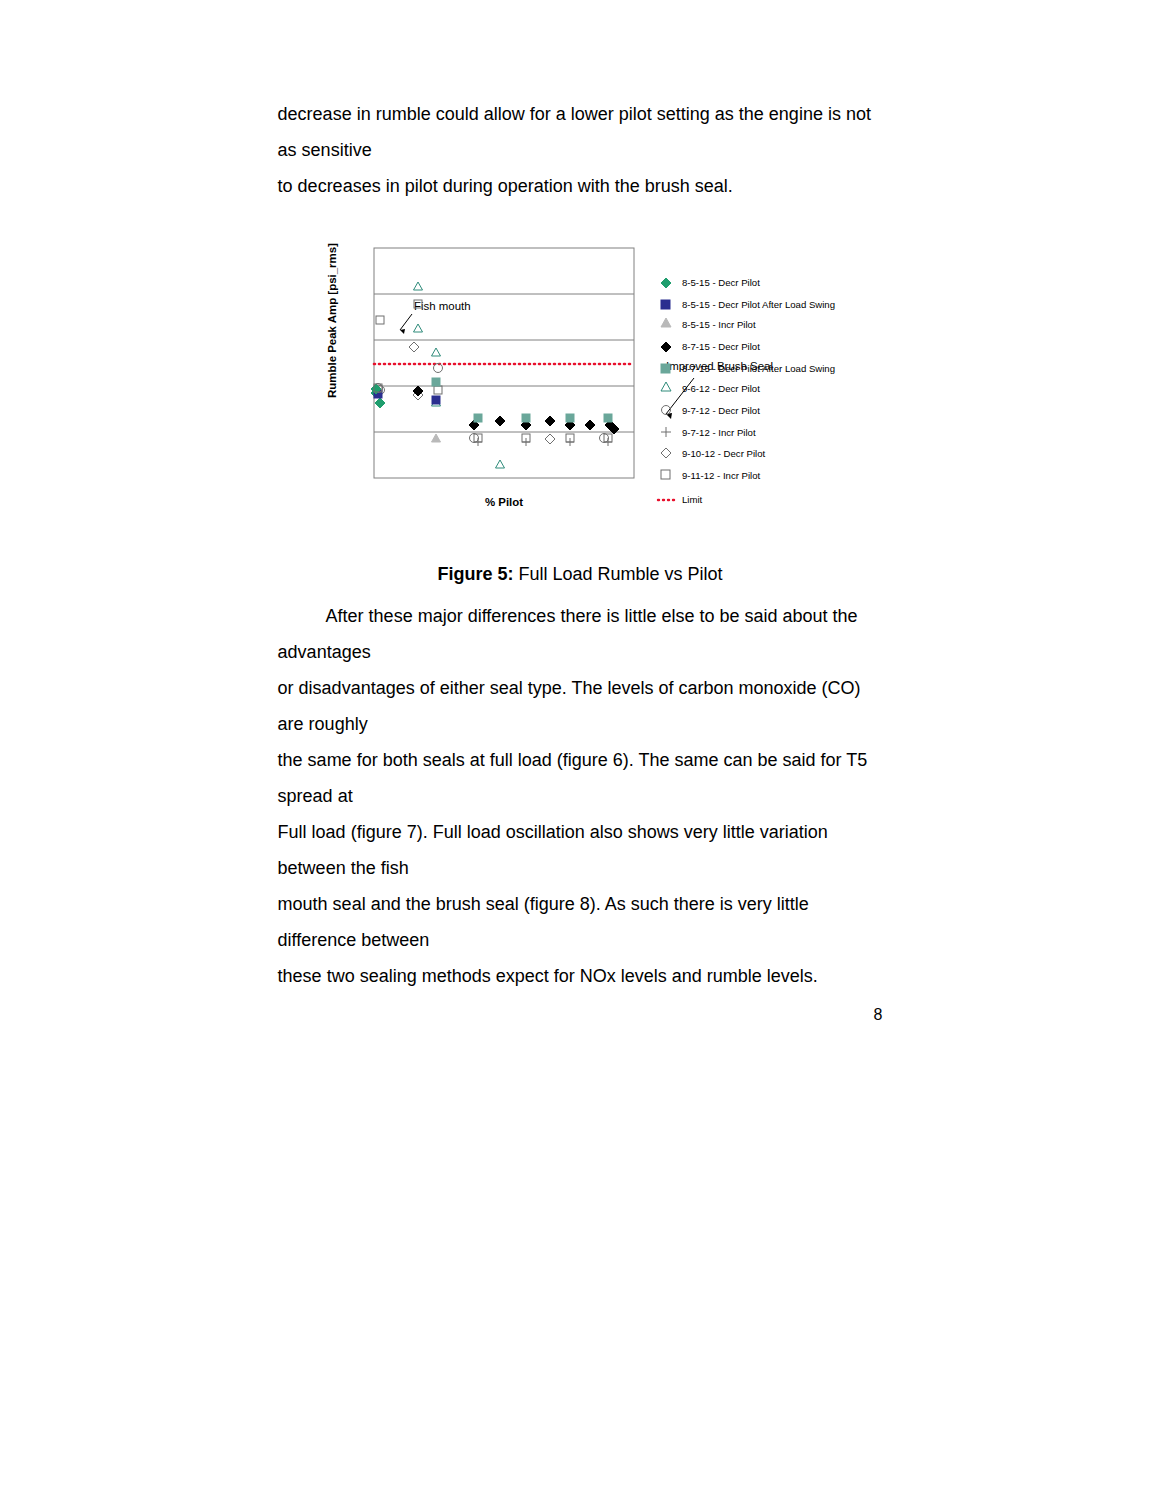decrease in rumble could allow for a lower pilot setting as the engine is not as sensitive
to decreases in pilot during operation with the brush seal.
Rumble Peak Amp [psi_rms] % Pilot Fish mouth Improved Brush Seal 8-5-15 - Decr Pilot 8-5-15 - Decr Pilot After Load Swing 8-5-15 - Incr Pilot 8-7-15 - Decr Pilot 8-7-15 - Decr Pilot After Load Swing 9-6-12 - Decr Pilot 9-7-12 - Decr Pilot 9-7-12 - Incr Pilot 9-10-12 - Decr Pilot 9-11-12 - Incr Pilot Limit
Figure 5: Full Load Rumble vs Pilot
After these major differences there is little else to be said about the advantages
or disadvantages of either seal type. The levels of carbon monoxide (CO) are roughly
the same for both seals at full load (figure 6). The same can be said for T5 spread at
Full load (figure 7). Full load oscillation also shows very little variation between the fish
mouth seal and the brush seal (figure 8). As such there is very little difference between
these two sealing methods expect for NOx levels and rumble levels.
8